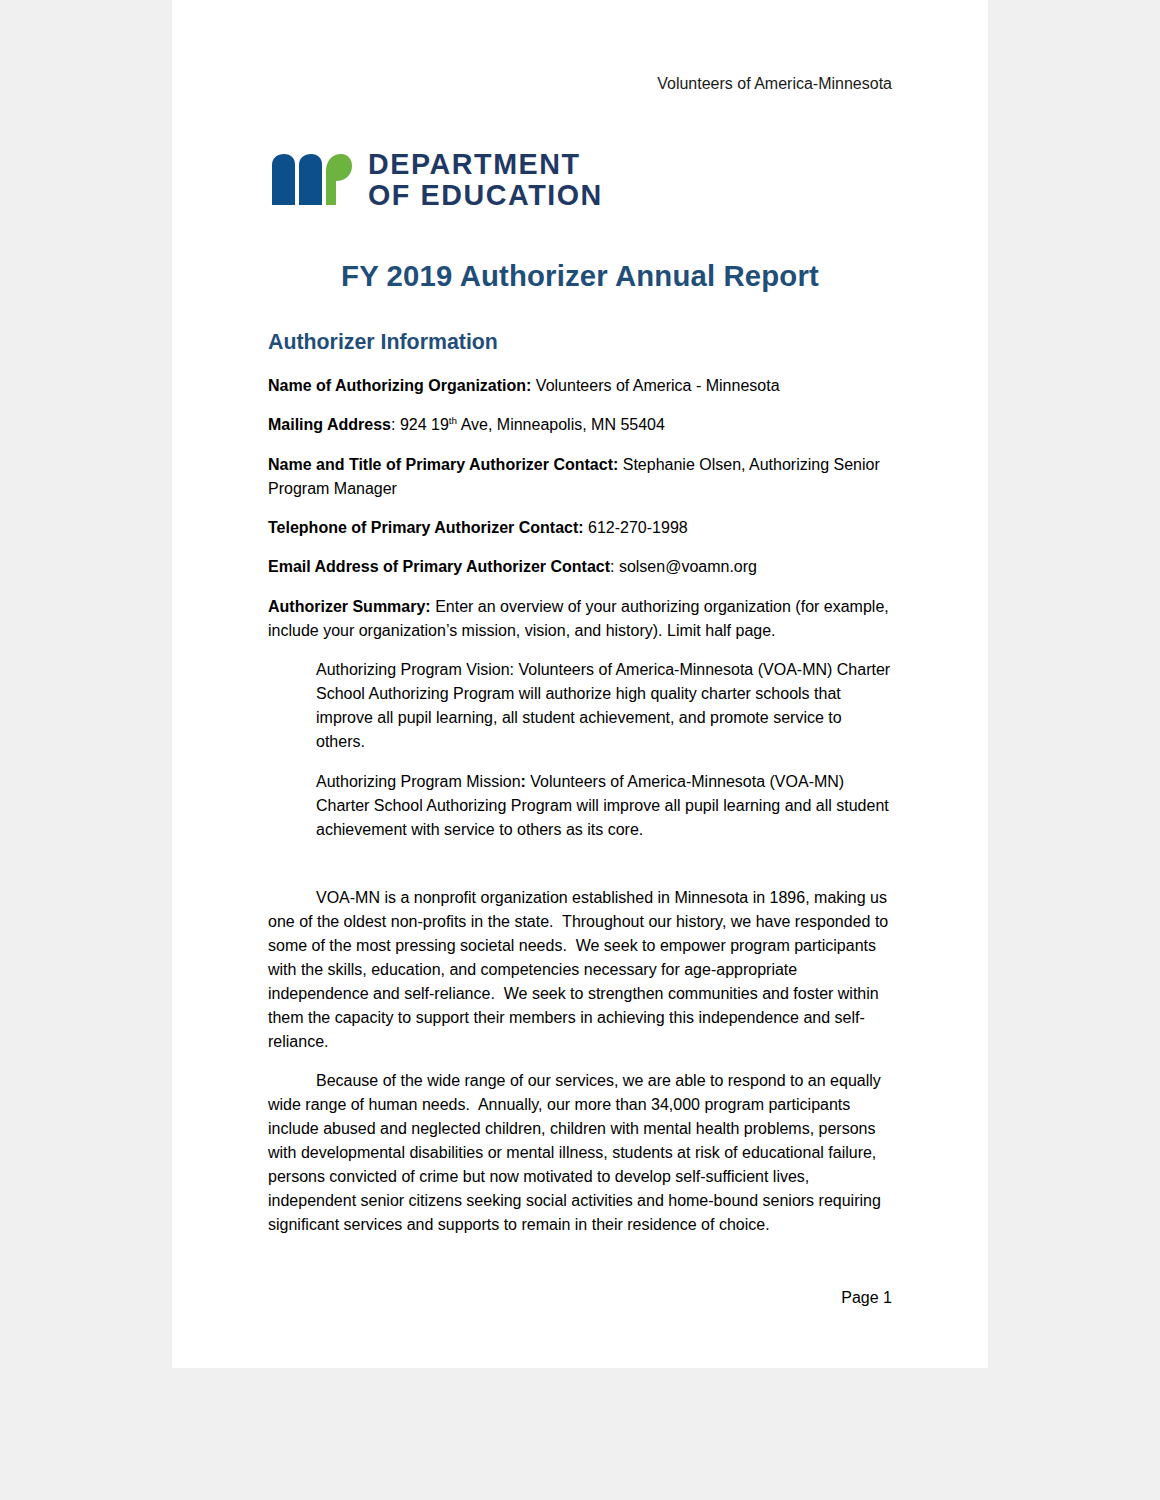Volunteers of America-Minnesota
Department
of Education
FY 2019 Authorizer Annual Report
Authorizer Information
Name of Authorizing Organization: Volunteers of America - Minnesota
Mailing Address: 924 19th Ave, Minneapolis, MN 55404
Name and Title of Primary Authorizer Contact: Stephanie Olsen, Authorizing Senior Program Manager
Telephone of Primary Authorizer Contact: 612-270-1998
Email Address of Primary Authorizer Contact: solsen@voamn.org
Authorizer Summary: Enter an overview of your authorizing organization (for example, include your organization’s mission, vision, and history). Limit half page.
Authorizing Program Vision: Volunteers of America-Minnesota (VOA-MN) Charter School Authorizing Program will authorize high quality charter schools that improve all pupil learning, all student achievement, and promote service to others.
Authorizing Program Mission: Volunteers of America-Minnesota (VOA-MN) Charter School Authorizing Program will improve all pupil learning and all student achievement with service to others as its core.
VOA-MN is a nonprofit organization established in Minnesota in 1896, making us one of the oldest non-profits in the state. Throughout our history, we have responded to some of the most pressing societal needs. We seek to empower program participants with the skills, education, and competencies necessary for age-appropriate independence and self-reliance. We seek to strengthen communities and foster within them the capacity to support their members in achieving this independence and self-reliance.
Because of the wide range of our services, we are able to respond to an equally wide range of human needs. Annually, our more than 34,000 program participants include abused and neglected children, children with mental health problems, persons with developmental disabilities or mental illness, students at risk of educational failure, persons convicted of crime but now motivated to develop self-sufficient lives, independent senior citizens seeking social activities and home-bound seniors requiring significant services and supports to remain in their residence of choice.
Page 1